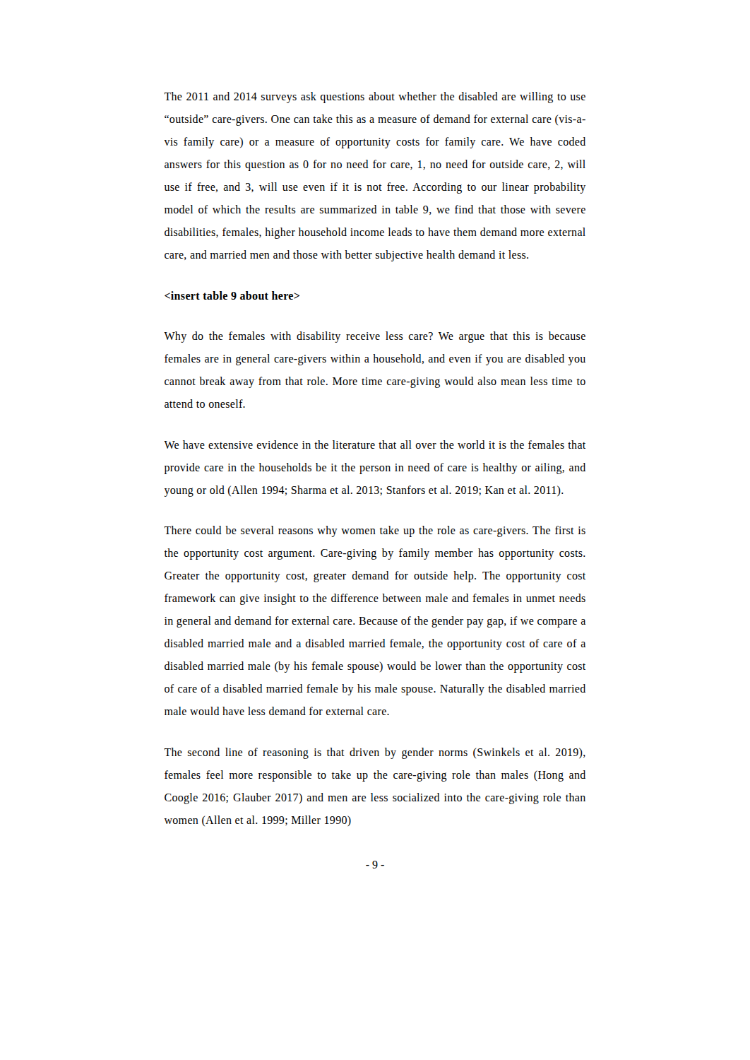The 2011 and 2014 surveys ask questions about whether the disabled are willing to use “outside” care-givers. One can take this as a measure of demand for external care (vis-a-vis family care) or a measure of opportunity costs for family care. We have coded answers for this question as 0 for no need for care, 1, no need for outside care, 2, will use if free, and 3, will use even if it is not free. According to our linear probability model of which the results are summarized in table 9, we find that those with severe disabilities, females, higher household income leads to have them demand more external care, and married men and those with better subjective health demand it less.
<insert table 9 about here>
Why do the females with disability receive less care? We argue that this is because females are in general care-givers within a household, and even if you are disabled you cannot break away from that role. More time care-giving would also mean less time to attend to oneself.
We have extensive evidence in the literature that all over the world it is the females that provide care in the households be it the person in need of care is healthy or ailing, and young or old (Allen 1994; Sharma et al. 2013; Stanfors et al. 2019; Kan et al. 2011).
There could be several reasons why women take up the role as care-givers. The first is the opportunity cost argument. Care-giving by family member has opportunity costs. Greater the opportunity cost, greater demand for outside help. The opportunity cost framework can give insight to the difference between male and females in unmet needs in general and demand for external care. Because of the gender pay gap, if we compare a disabled married male and a disabled married female, the opportunity cost of care of a disabled married male (by his female spouse) would be lower than the opportunity cost of care of a disabled married female by his male spouse. Naturally the disabled married male would have less demand for external care.
The second line of reasoning is that driven by gender norms (Swinkels et al. 2019), females feel more responsible to take up the care-giving role than males (Hong and Coogle 2016; Glauber 2017) and men are less socialized into the care-giving role than women (Allen et al. 1999; Miller 1990)
- 9 -